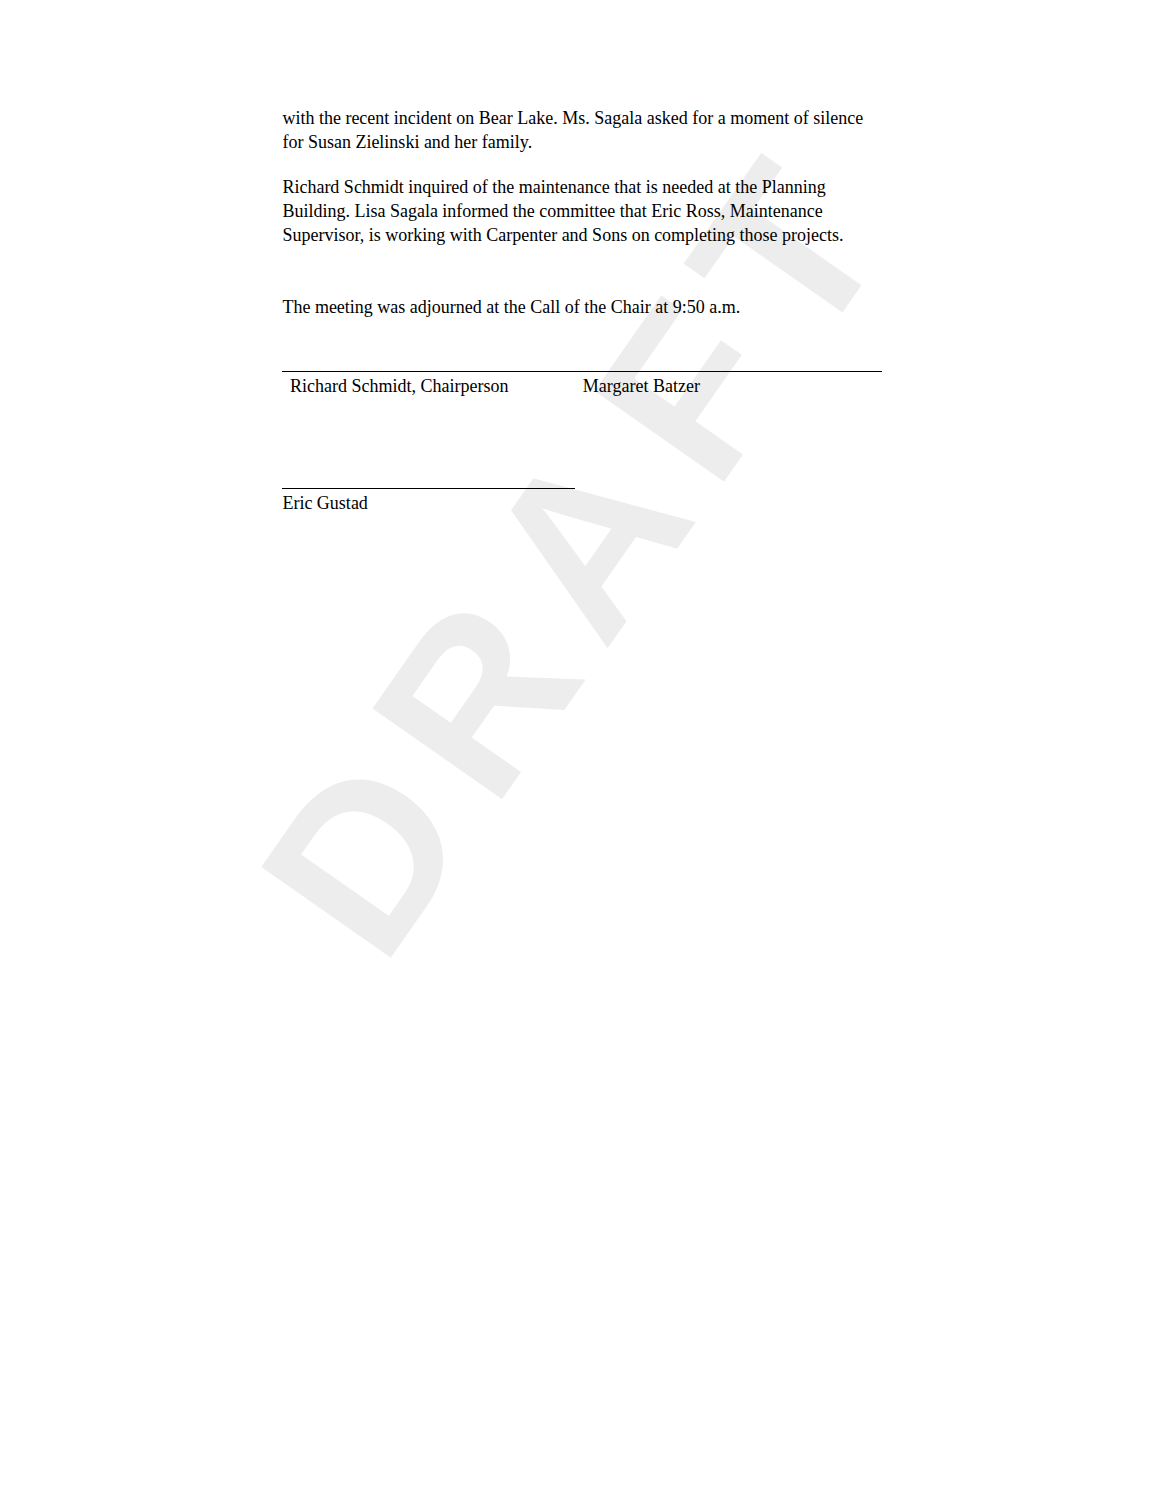DRAFT
with the recent incident on Bear Lake. Ms. Sagala asked for a moment of silence for Susan Zielinski and her family.
Richard Schmidt inquired of the maintenance that is needed at the Planning Building. Lisa Sagala informed the committee that Eric Ross, Maintenance Supervisor, is working with Carpenter and Sons on completing those projects.
The meeting was adjourned at the Call of the Chair at 9:50 a.m.
| Richard Schmidt, Chairperson | Margaret Batzer |
| Eric Gustad | |